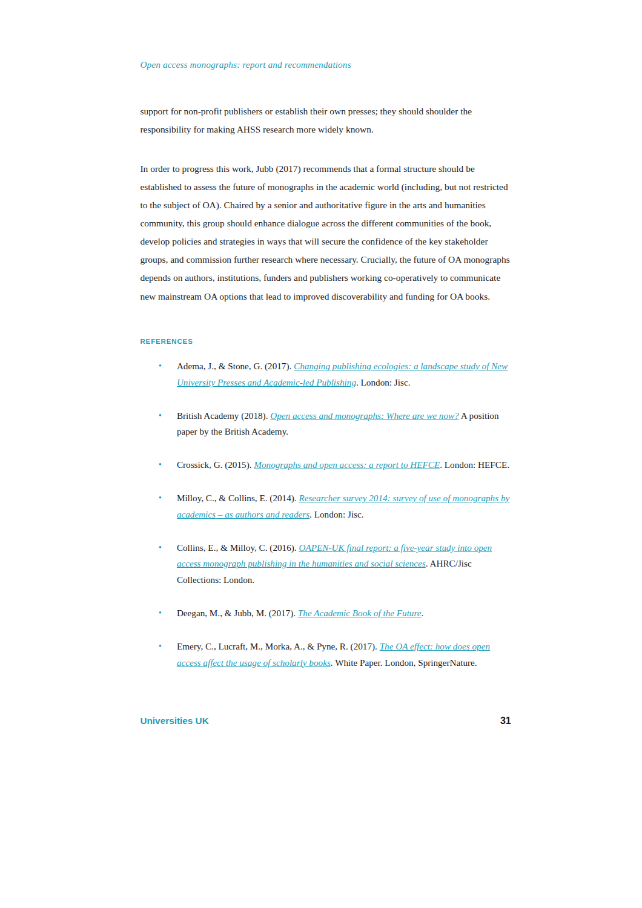Open access monographs: report and recommendations
support for non-profit publishers or establish their own presses; they should shoulder the responsibility for making AHSS research more widely known.
In order to progress this work, Jubb (2017) recommends that a formal structure should be established to assess the future of monographs in the academic world (including, but not restricted to the subject of OA). Chaired by a senior and authoritative figure in the arts and humanities community, this group should enhance dialogue across the different communities of the book, develop policies and strategies in ways that will secure the confidence of the key stakeholder groups, and commission further research where necessary. Crucially, the future of OA monographs depends on authors, institutions, funders and publishers working co-operatively to communicate new mainstream OA options that lead to improved discoverability and funding for OA books.
References
Adema, J., & Stone, G. (2017). Changing publishing ecologies: a landscape study of New University Presses and Academic-led Publishing. London: Jisc.
British Academy (2018). Open access and monographs: Where are we now? A position paper by the British Academy.
Crossick, G. (2015). Monographs and open access: a report to HEFCE. London: HEFCE.
Milloy, C., & Collins, E. (2014). Researcher survey 2014: survey of use of monographs by academics – as authors and readers. London: Jisc.
Collins, E., & Milloy, C. (2016). OAPEN-UK final report: a five-year study into open access monograph publishing in the humanities and social sciences. AHRC/Jisc Collections: London.
Deegan, M., & Jubb, M. (2017). The Academic Book of the Future.
Emery, C., Lucraft, M., Morka, A., & Pyne, R. (2017). The OA effect: how does open access affect the usage of scholarly books. White Paper. London, SpringerNature.
Universities UK 31